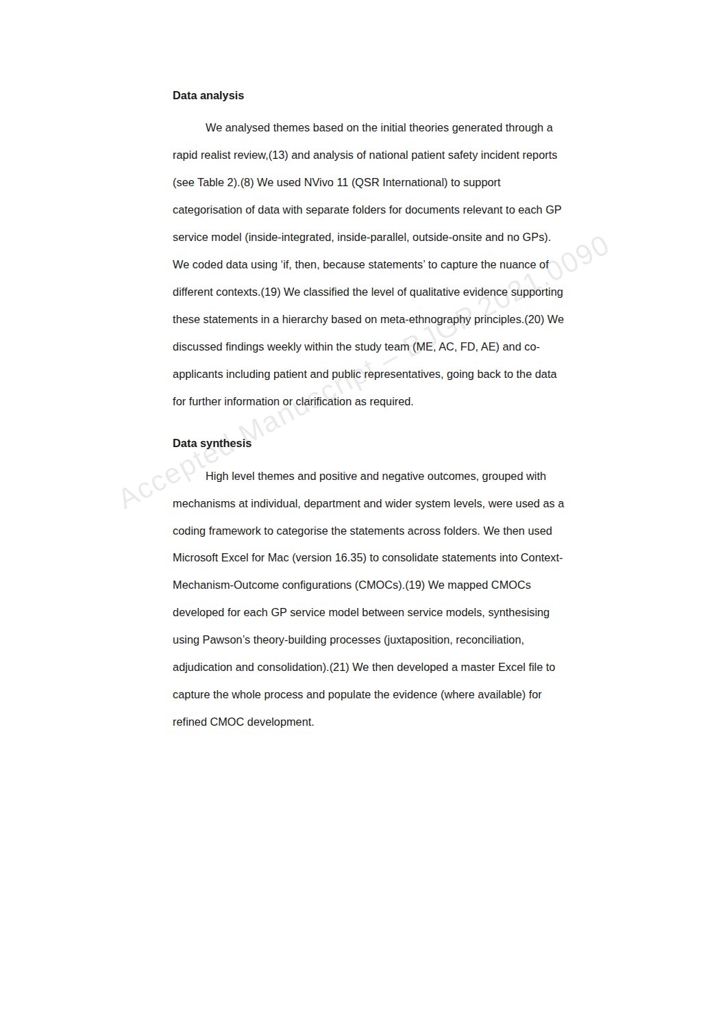Accepted Manuscript – BJGP.2021.0090
Data analysis
We analysed themes based on the initial theories generated through a rapid realist review,(13) and analysis of national patient safety incident reports (see Table 2).(8) We used NVivo 11 (QSR International) to support categorisation of data with separate folders for documents relevant to each GP service model (inside-integrated, inside-parallel, outside-onsite and no GPs). We coded data using ‘if, then, because statements’ to capture the nuance of different contexts.(19) We classified the level of qualitative evidence supporting these statements in a hierarchy based on meta-ethnography principles.(20) We discussed findings weekly within the study team (ME, AC, FD, AE) and co-applicants including patient and public representatives, going back to the data for further information or clarification as required.
Data synthesis
High level themes and positive and negative outcomes, grouped with mechanisms at individual, department and wider system levels, were used as a coding framework to categorise the statements across folders. We then used Microsoft Excel for Mac (version 16.35) to consolidate statements into Context-Mechanism-Outcome configurations (CMOCs).(19) We mapped CMOCs developed for each GP service model between service models, synthesising using Pawson’s theory-building processes (juxtaposition, reconciliation, adjudication and consolidation).(21) We then developed a master Excel file to capture the whole process and populate the evidence (where available) for refined CMOC development.